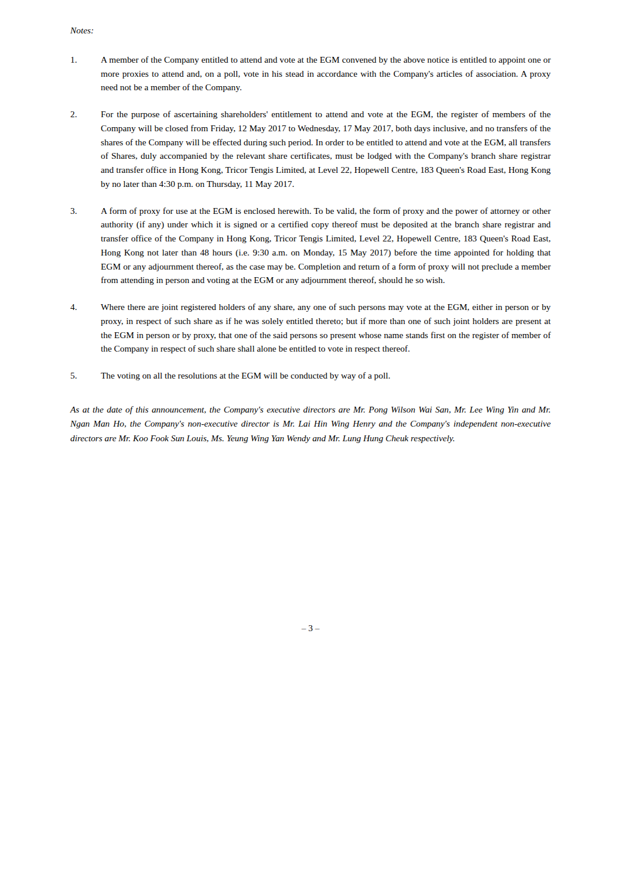Notes:
A member of the Company entitled to attend and vote at the EGM convened by the above notice is entitled to appoint one or more proxies to attend and, on a poll, vote in his stead in accordance with the Company's articles of association. A proxy need not be a member of the Company.
For the purpose of ascertaining shareholders' entitlement to attend and vote at the EGM, the register of members of the Company will be closed from Friday, 12 May 2017 to Wednesday, 17 May 2017, both days inclusive, and no transfers of the shares of the Company will be effected during such period. In order to be entitled to attend and vote at the EGM, all transfers of Shares, duly accompanied by the relevant share certificates, must be lodged with the Company's branch share registrar and transfer office in Hong Kong, Tricor Tengis Limited, at Level 22, Hopewell Centre, 183 Queen's Road East, Hong Kong by no later than 4:30 p.m. on Thursday, 11 May 2017.
A form of proxy for use at the EGM is enclosed herewith. To be valid, the form of proxy and the power of attorney or other authority (if any) under which it is signed or a certified copy thereof must be deposited at the branch share registrar and transfer office of the Company in Hong Kong, Tricor Tengis Limited, Level 22, Hopewell Centre, 183 Queen's Road East, Hong Kong not later than 48 hours (i.e. 9:30 a.m. on Monday, 15 May 2017) before the time appointed for holding that EGM or any adjournment thereof, as the case may be. Completion and return of a form of proxy will not preclude a member from attending in person and voting at the EGM or any adjournment thereof, should he so wish.
Where there are joint registered holders of any share, any one of such persons may vote at the EGM, either in person or by proxy, in respect of such share as if he was solely entitled thereto; but if more than one of such joint holders are present at the EGM in person or by proxy, that one of the said persons so present whose name stands first on the register of member of the Company in respect of such share shall alone be entitled to vote in respect thereof.
The voting on all the resolutions at the EGM will be conducted by way of a poll.
As at the date of this announcement, the Company's executive directors are Mr. Pong Wilson Wai San, Mr. Lee Wing Yin and Mr. Ngan Man Ho, the Company's non-executive director is Mr. Lai Hin Wing Henry and the Company's independent non-executive directors are Mr. Koo Fook Sun Louis, Ms. Yeung Wing Yan Wendy and Mr. Lung Hung Cheuk respectively.
– 3 –